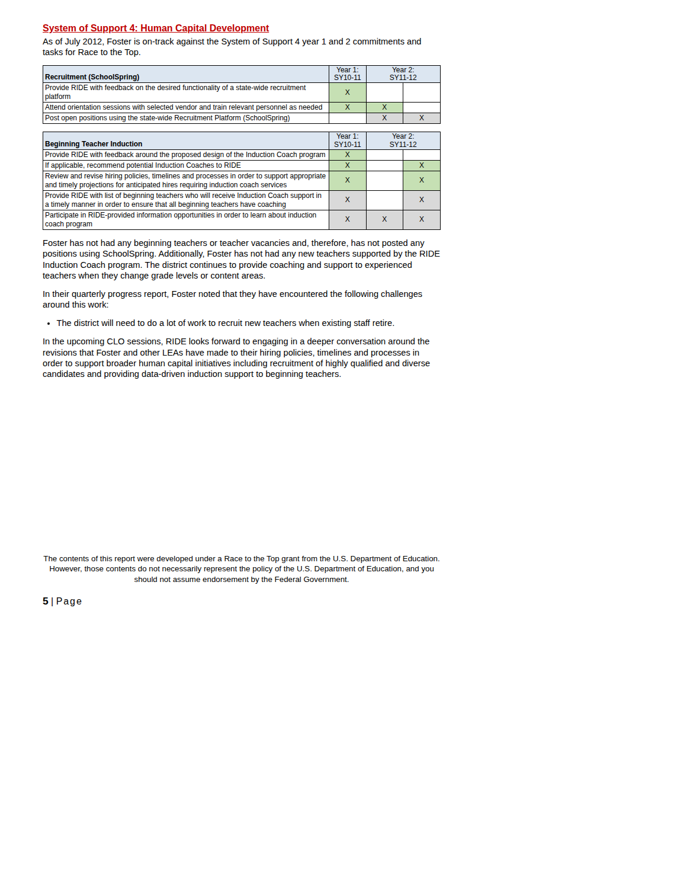System of Support 4: Human Capital Development
As of July 2012, Foster is on-track against the System of Support 4 year 1 and 2 commitments and tasks for Race to the Top.
| Recruitment (SchoolSpring) | Year 1: SY10-11 | Year 2: SY11-12 |
| --- | --- | --- |
| Provide RIDE with feedback on the desired functionality of a state-wide recruitment platform | X | | |
| Attend orientation sessions with selected vendor and train relevant personnel as needed | X | X | |
| Post open positions using the state-wide Recruitment Platform (SchoolSpring) | | X | X |
| Beginning Teacher Induction | Year 1: SY10-11 | Year 2: SY11-12 |
| --- | --- | --- |
| Provide RIDE with feedback around the proposed design of the Induction Coach program | X | | |
| If applicable, recommend potential Induction Coaches to RIDE | X | | X |
| Review and revise hiring policies, timelines and processes in order to support appropriate and timely projections for anticipated hires requiring induction coach services | X | | X |
| Provide RIDE with list of beginning teachers who will receive Induction Coach support in a timely manner in order to ensure that all beginning teachers have coaching | X | | X |
| Participate in RIDE-provided information opportunities in order to learn about induction coach program | X | X | X |
Foster has not had any beginning teachers or teacher vacancies and, therefore, has not posted any positions using SchoolSpring. Additionally, Foster has not had any new teachers supported by the RIDE Induction Coach program. The district continues to provide coaching and support to experienced teachers when they change grade levels or content areas.
In their quarterly progress report, Foster noted that they have encountered the following challenges around this work:
The district will need to do a lot of work to recruit new teachers when existing staff retire.
In the upcoming CLO sessions, RIDE looks forward to engaging in a deeper conversation around the revisions that Foster and other LEAs have made to their hiring policies, timelines and processes in order to support broader human capital initiatives including recruitment of highly qualified and diverse candidates and providing data-driven induction support to beginning teachers.
The contents of this report were developed under a Race to the Top grant from the U.S. Department of Education. However, those contents do not necessarily represent the policy of the U.S. Department of Education, and you should not assume endorsement by the Federal Government.
5 | Page